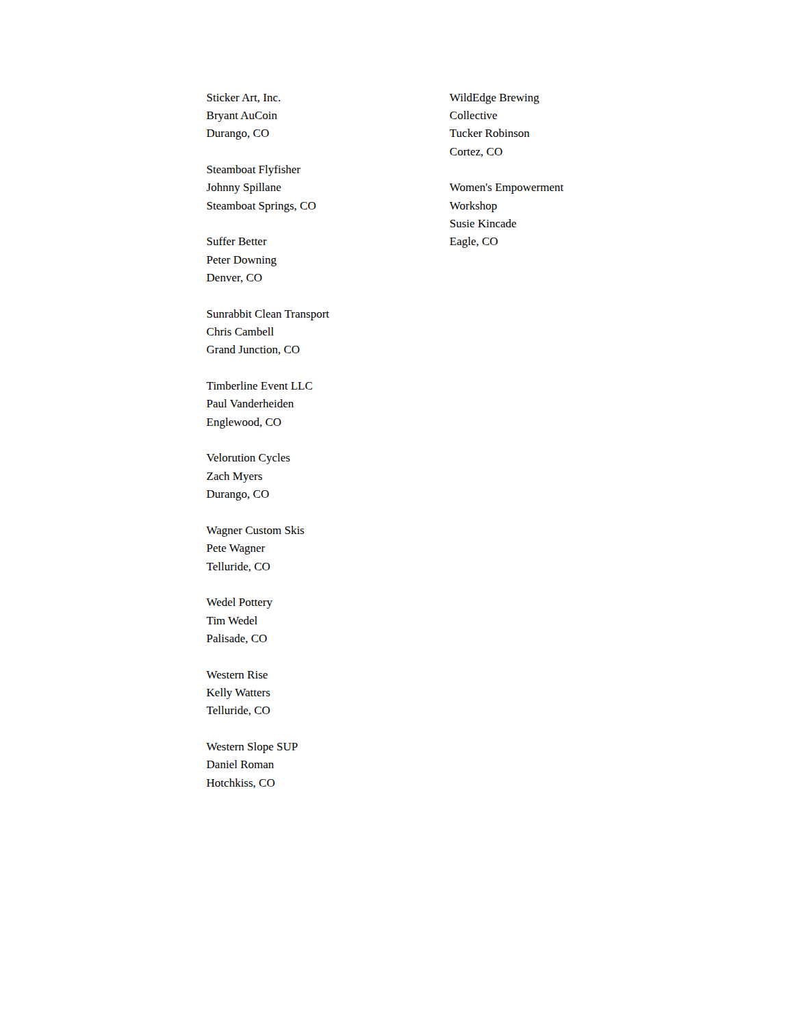Sticker Art, Inc.
Bryant AuCoin
Durango, CO
Steamboat Flyfisher
Johnny Spillane
Steamboat Springs, CO
Suffer Better
Peter Downing
Denver, CO
Sunrabbit Clean Transport
Chris Cambell
Grand Junction, CO
Timberline Event LLC
Paul Vanderheiden
Englewood, CO
Velorution Cycles
Zach Myers
Durango, CO
Wagner Custom Skis
Pete Wagner
Telluride, CO
Wedel Pottery
Tim Wedel
Palisade, CO
Western Rise
Kelly Watters
Telluride, CO
Western Slope SUP
Daniel Roman
Hotchkiss, CO
WildEdge Brewing
Collective
Tucker Robinson
Cortez, CO
Women's Empowerment
Workshop
Susie Kincade
Eagle, CO